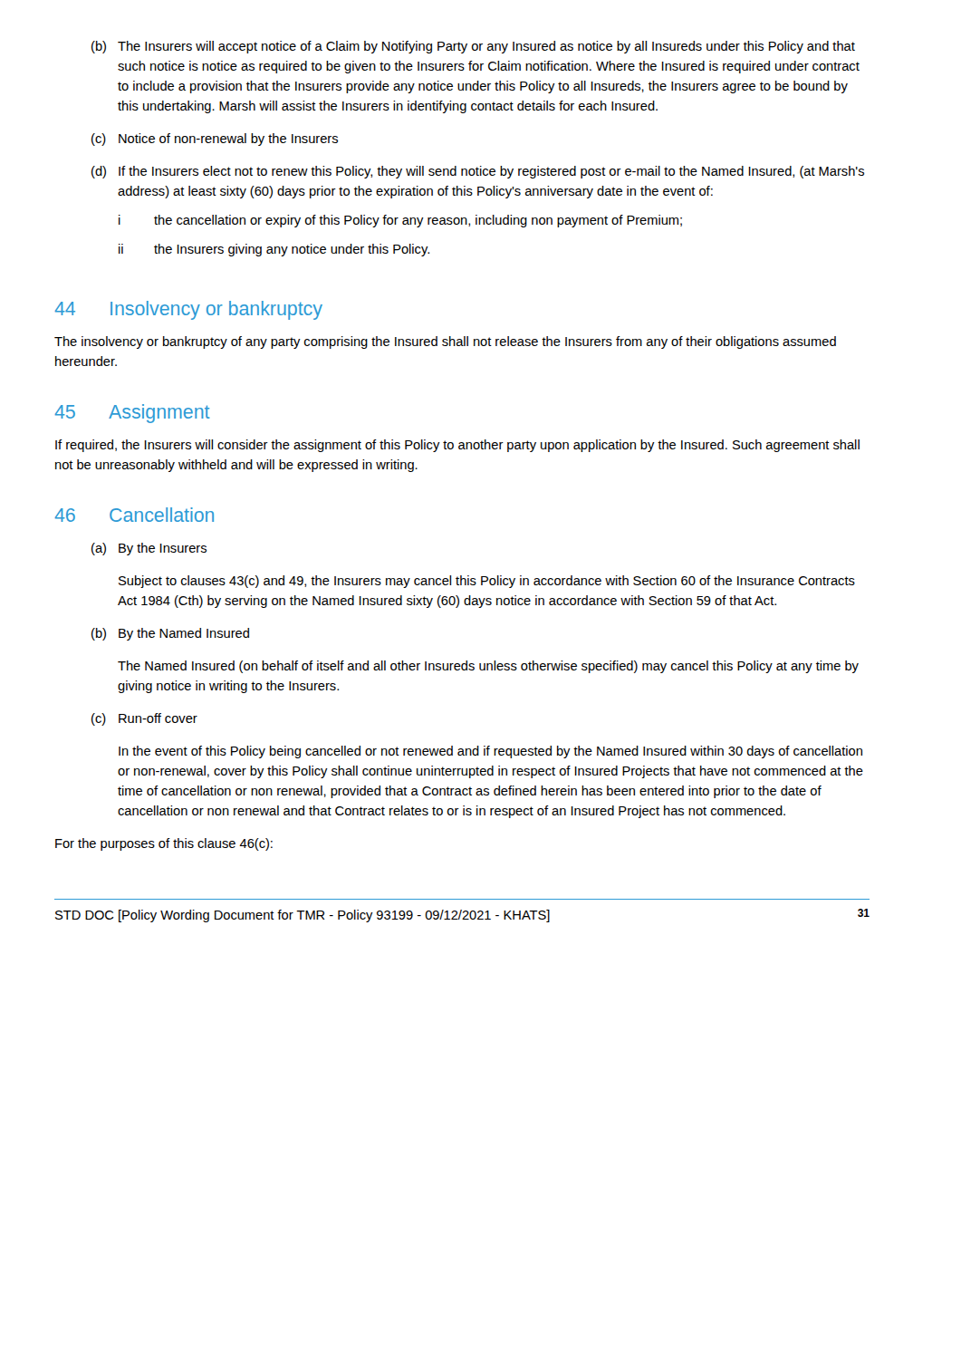(b) The Insurers will accept notice of a Claim by Notifying Party or any Insured as notice by all Insureds under this Policy and that such notice is notice as required to be given to the Insurers for Claim notification. Where the Insured is required under contract to include a provision that the Insurers provide any notice under this Policy to all Insureds, the Insurers agree to be bound by this undertaking. Marsh will assist the Insurers in identifying contact details for each Insured.
(c) Notice of non-renewal by the Insurers
(d) If the Insurers elect not to renew this Policy, they will send notice by registered post or e-mail to the Named Insured, (at Marsh's address) at least sixty (60) days prior to the expiration of this Policy's anniversary date in the event of:
i the cancellation or expiry of this Policy for any reason, including non payment of Premium;
ii the Insurers giving any notice under this Policy.
44 Insolvency or bankruptcy
The insolvency or bankruptcy of any party comprising the Insured shall not release the Insurers from any of their obligations assumed hereunder.
45 Assignment
If required, the Insurers will consider the assignment of this Policy to another party upon application by the Insured. Such agreement shall not be unreasonably withheld and will be expressed in writing.
46 Cancellation
(a) By the Insurers
Subject to clauses 43(c) and 49, the Insurers may cancel this Policy in accordance with Section 60 of the Insurance Contracts Act 1984 (Cth) by serving on the Named Insured sixty (60) days notice in accordance with Section 59 of that Act.
(b) By the Named Insured
The Named Insured (on behalf of itself and all other Insureds unless otherwise specified) may cancel this Policy at any time by giving notice in writing to the Insurers.
(c) Run-off cover
In the event of this Policy being cancelled or not renewed and if requested by the Named Insured within 30 days of cancellation or non-renewal, cover by this Policy shall continue uninterrupted in respect of Insured Projects that have not commenced at the time of cancellation or non renewal, provided that a Contract as defined herein has been entered into prior to the date of cancellation or non renewal and that Contract relates to or is in respect of an Insured Project has not commenced.
For the purposes of this clause 46(c):
STD DOC [Policy Wording Document for TMR - Policy 93199 - 09/12/2021 - KHATS] 31